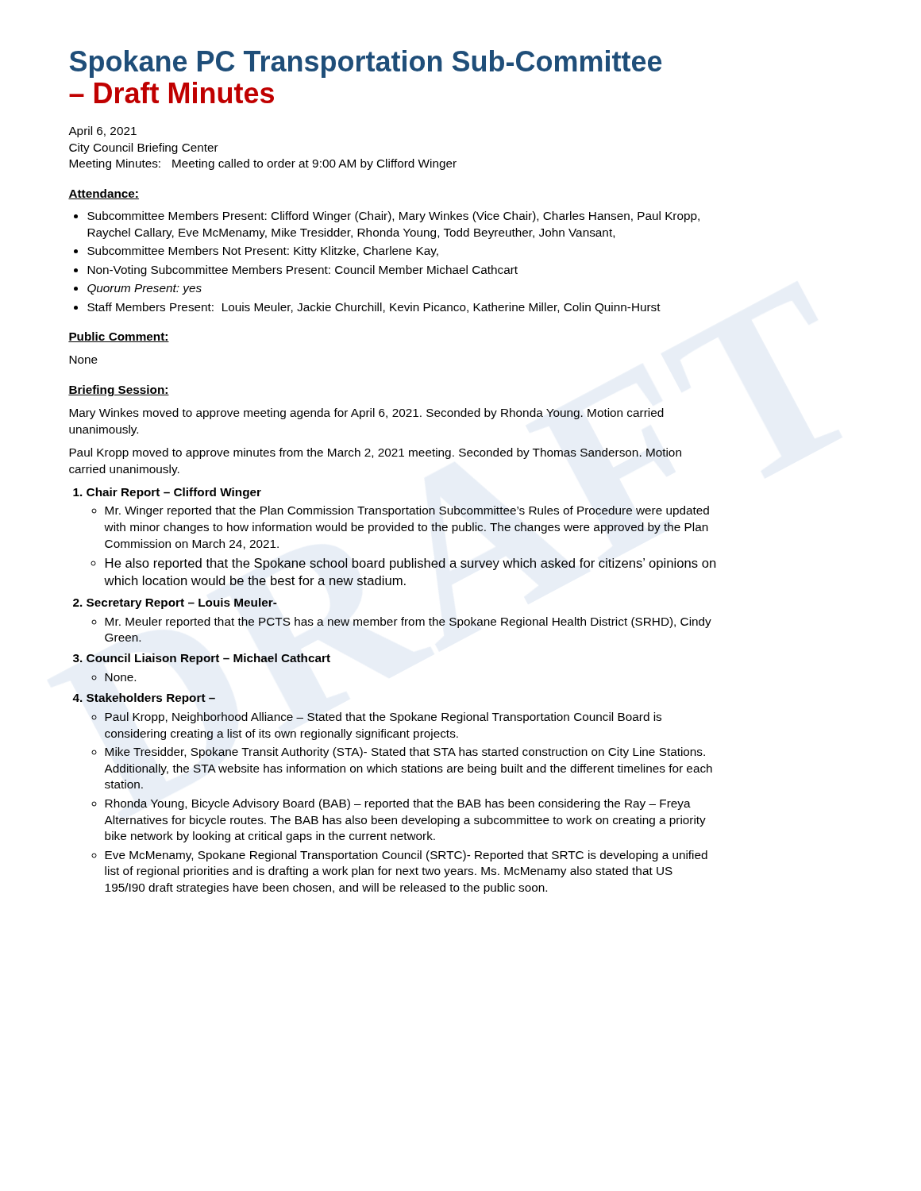Spokane PC Transportation Sub-Committee– Draft Minutes
April 6, 2021
City Council Briefing Center
Meeting Minutes: Meeting called to order at 9:00 AM by Clifford Winger
Attendance:
Subcommittee Members Present: Clifford Winger (Chair), Mary Winkes (Vice Chair), Charles Hansen, Paul Kropp, Raychel Callary, Eve McMenamy, Mike Tresidder, Rhonda Young, Todd Beyreuther, John Vansant,
Subcommittee Members Not Present: Kitty Klitzke, Charlene Kay,
Non-Voting Subcommittee Members Present: Council Member Michael Cathcart
Quorum Present: yes
Staff Members Present: Louis Meuler, Jackie Churchill, Kevin Picanco, Katherine Miller, Colin Quinn-Hurst
Public Comment:
None
Briefing Session:
Mary Winkes moved to approve meeting agenda for April 6, 2021. Seconded by Rhonda Young. Motion carried unanimously.
Paul Kropp moved to approve minutes from the March 2, 2021 meeting. Seconded by Thomas Sanderson. Motion carried unanimously.
Chair Report – Clifford Winger
Mr. Winger reported that the Plan Commission Transportation Subcommittee’s Rules of Procedure were updated with minor changes to how information would be provided to the public. The changes were approved by the Plan Commission on March 24, 2021.
He also reported that the Spokane school board published a survey which asked for citizens’ opinions on which location would be the best for a new stadium.
Secretary Report – Louis Meuler-
Mr. Meuler reported that the PCTS has a new member from the Spokane Regional Health District (SRHD), Cindy Green.
Council Liaison Report – Michael Cathcart
None.
Stakeholders Report –
Paul Kropp, Neighborhood Alliance – Stated that the Spokane Regional Transportation Council Board is considering creating a list of its own regionally significant projects.
Mike Tresidder, Spokane Transit Authority (STA)- Stated that STA has started construction on City Line Stations. Additionally, the STA website has information on which stations are being built and the different timelines for each station.
Rhonda Young, Bicycle Advisory Board (BAB) – reported that the BAB has been considering the Ray – Freya Alternatives for bicycle routes. The BAB has also been developing a subcommittee to work on creating a priority bike network by looking at critical gaps in the current network.
Eve McMenamy, Spokane Regional Transportation Council (SRTC)- Reported that SRTC is developing a unified list of regional priorities and is drafting a work plan for next two years. Ms. McMenamy also stated that US 195/I90 draft strategies have been chosen, and will be released to the public soon.